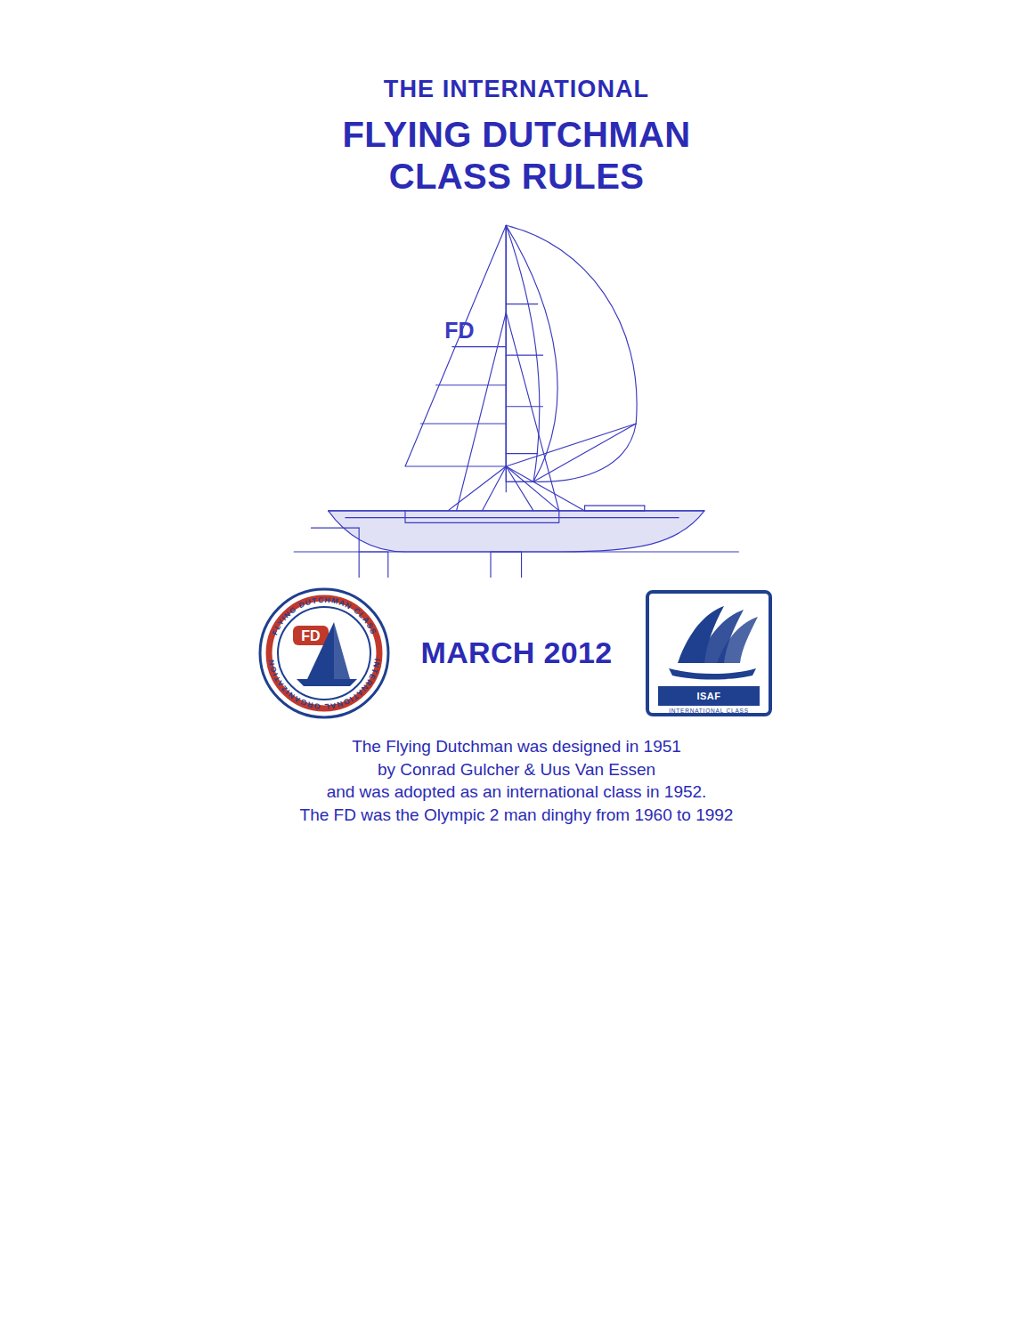THE INTERNATIONAL
FLYING DUTCHMAN
CLASS RULES
FD
FD FLYING DUTCHMAN CLASS INTERNATIONAL ORGANIZATION
MARCH 2012
ISAF INTERNATIONAL CLASS
The Flying Dutchman was designed in 1951
by Conrad Gulcher & Uus Van Essen
and was adopted as an international class in 1952.
The FD was the Olympic 2 man dinghy from 1960 to 1992